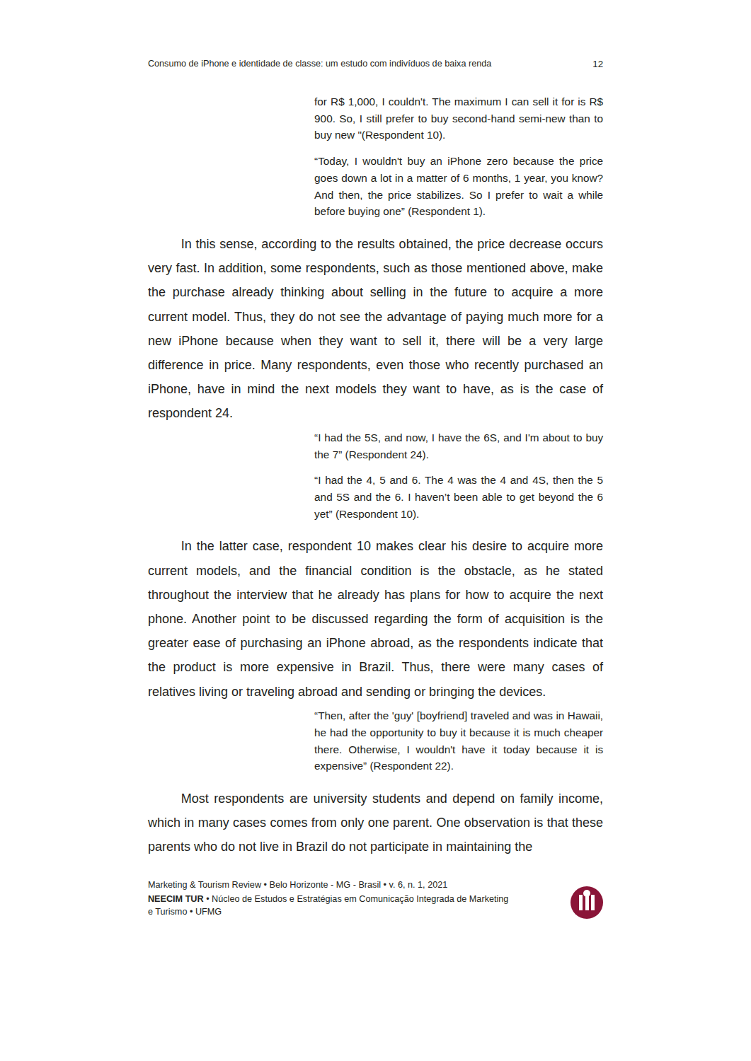Consumo de iPhone e identidade de classe: um estudo com indivíduos de baixa renda
12
for R$ 1,000, I couldn't. The maximum I can sell it for is R$ 900. So, I still prefer to buy second-hand semi-new than to buy new "(Respondent 10).
“Today, I wouldn't buy an iPhone zero because the price goes down a lot in a matter of 6 months, 1 year, you know? And then, the price stabilizes. So I prefer to wait a while before buying one” (Respondent 1).
In this sense, according to the results obtained, the price decrease occurs very fast. In addition, some respondents, such as those mentioned above, make the purchase already thinking about selling in the future to acquire a more current model. Thus, they do not see the advantage of paying much more for a new iPhone because when they want to sell it, there will be a very large difference in price. Many respondents, even those who recently purchased an iPhone, have in mind the next models they want to have, as is the case of respondent 24.
“I had the 5S, and now, I have the 6S, and I'm about to buy the 7” (Respondent 24).
“I had the 4, 5 and 6. The 4 was the 4 and 4S, then the 5 and 5S and the 6. I haven’t been able to get beyond the 6 yet” (Respondent 10).
In the latter case, respondent 10 makes clear his desire to acquire more current models, and the financial condition is the obstacle, as he stated throughout the interview that he already has plans for how to acquire the next phone. Another point to be discussed regarding the form of acquisition is the greater ease of purchasing an iPhone abroad, as the respondents indicate that the product is more expensive in Brazil. Thus, there were many cases of relatives living or traveling abroad and sending or bringing the devices.
“Then, after the 'guy' [boyfriend] traveled and was in Hawaii, he had the opportunity to buy it because it is much cheaper there. Otherwise, I wouldn't have it today because it is expensive” (Respondent 22).
Most respondents are university students and depend on family income, which in many cases comes from only one parent. One observation is that these parents who do not live in Brazil do not participate in maintaining the
Marketing & Tourism Review • Belo Horizonte - MG - Brasil • v. 6, n. 1, 2021
NEECIM TUR • Núcleo de Estudos e Estratégias em Comunicação Integrada de Marketing e Turismo • UFMG